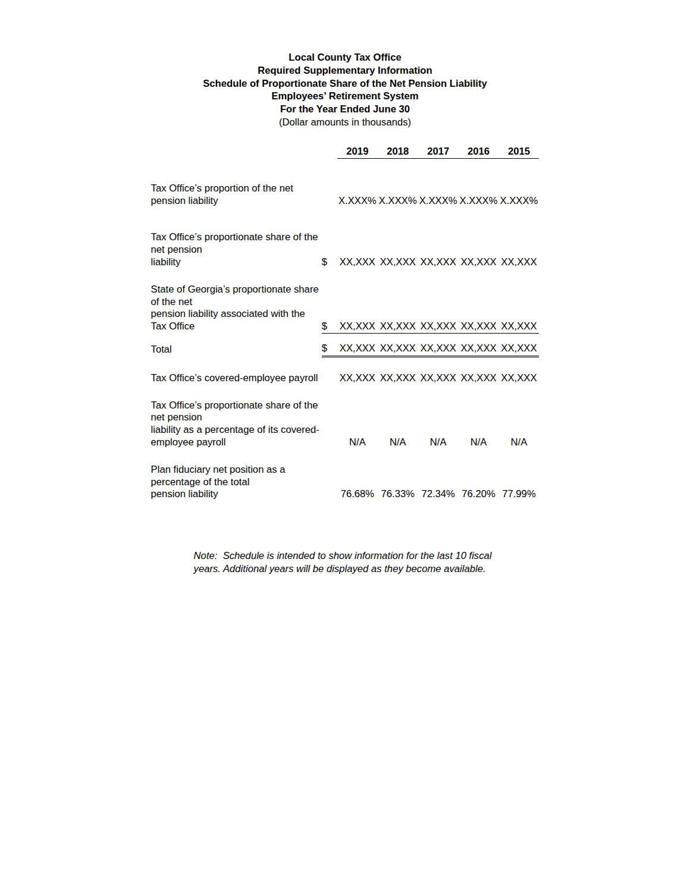Local County Tax Office
Required Supplementary Information
Schedule of Proportionate Share of the Net Pension Liability
Employees’ Retirement System
For the Year Ended June 30
(Dollar amounts in thousands)
| | | 2019 | 2018 | 2017 | 2016 | 2015 |
| --- | --- | --- | --- | --- | --- | --- |
| Tax Office’s proportion of the net pension liability | | X.XXX% | X.XXX% | X.XXX% | X.XXX% | X.XXX% |
| Tax Office’s proportionate share of the net pension liability | $ | XX,XXX | XX,XXX | XX,XXX | XX,XXX | XX,XXX |
| State of Georgia’s proportionate share of the net pension liability associated with the Tax Office | $ | XX,XXX | XX,XXX | XX,XXX | XX,XXX | XX,XXX |
| Total | $ | XX,XXX | XX,XXX | XX,XXX | XX,XXX | XX,XXX |
| Tax Office’s covered-employee payroll | | XX,XXX | XX,XXX | XX,XXX | XX,XXX | XX,XXX |
| Tax Office’s proportionate share of the net pension liability as a percentage of its covered-employee payroll | | N/A | N/A | N/A | N/A | N/A |
| Plan fiduciary net position as a percentage of the total pension liability | | 76.68% | 76.33% | 72.34% | 76.20% | 77.99% |
Note: Schedule is intended to show information for the last 10 fiscal years. Additional years will be displayed as they become available.